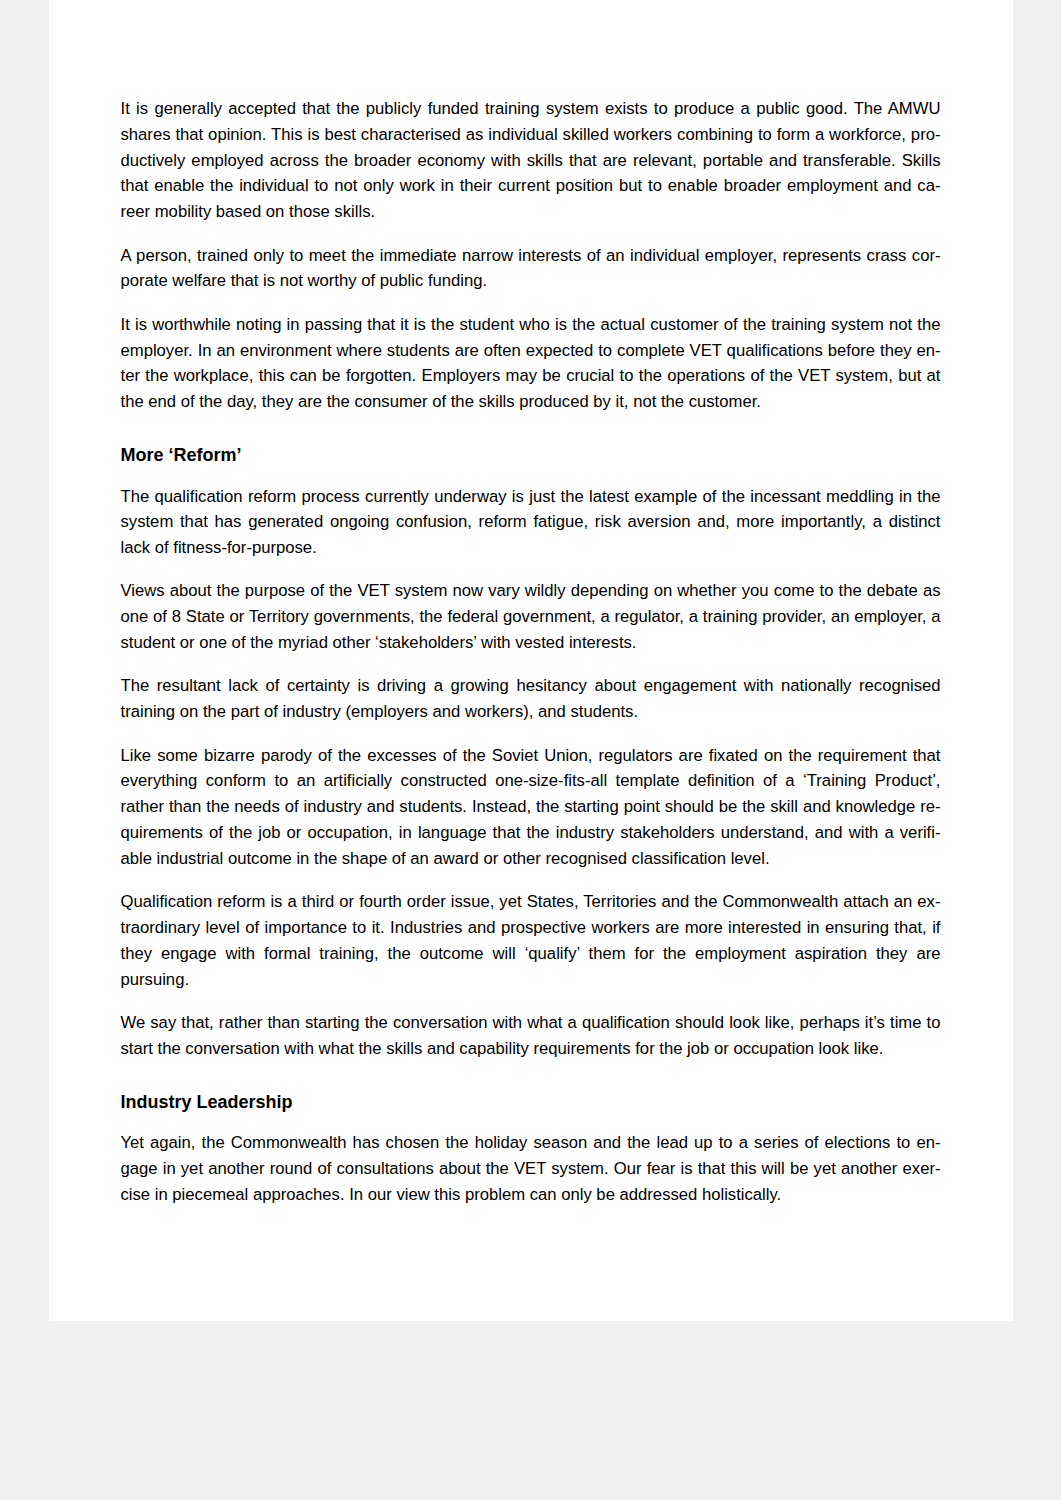It is generally accepted that the publicly funded training system exists to produce a public good. The AMWU shares that opinion. This is best characterised as individual skilled workers combining to form a workforce, productively employed across the broader economy with skills that are relevant, portable and transferable. Skills that enable the individual to not only work in their current position but to enable broader employment and career mobility based on those skills.
A person, trained only to meet the immediate narrow interests of an individual employer, represents crass corporate welfare that is not worthy of public funding.
It is worthwhile noting in passing that it is the student who is the actual customer of the training system not the employer. In an environment where students are often expected to complete VET qualifications before they enter the workplace, this can be forgotten. Employers may be crucial to the operations of the VET system, but at the end of the day, they are the consumer of the skills produced by it, not the customer.
More ‘Reform’
The qualification reform process currently underway is just the latest example of the incessant meddling in the system that has generated ongoing confusion, reform fatigue, risk aversion and, more importantly, a distinct lack of fitness-for-purpose.
Views about the purpose of the VET system now vary wildly depending on whether you come to the debate as one of 8 State or Territory governments, the federal government, a regulator, a training provider, an employer, a student or one of the myriad other ‘stakeholders’ with vested interests.
The resultant lack of certainty is driving a growing hesitancy about engagement with nationally recognised training on the part of industry (employers and workers), and students.
Like some bizarre parody of the excesses of the Soviet Union, regulators are fixated on the requirement that everything conform to an artificially constructed one-size-fits-all template definition of a ‘Training Product’, rather than the needs of industry and students. Instead, the starting point should be the skill and knowledge requirements of the job or occupation, in language that the industry stakeholders understand, and with a verifiable industrial outcome in the shape of an award or other recognised classification level.
Qualification reform is a third or fourth order issue, yet States, Territories and the Commonwealth attach an extraordinary level of importance to it. Industries and prospective workers are more interested in ensuring that, if they engage with formal training, the outcome will ‘qualify’ them for the employment aspiration they are pursuing.
We say that, rather than starting the conversation with what a qualification should look like, perhaps it’s time to start the conversation with what the skills and capability requirements for the job or occupation look like.
Industry Leadership
Yet again, the Commonwealth has chosen the holiday season and the lead up to a series of elections to engage in yet another round of consultations about the VET system. Our fear is that this will be yet another exercise in piecemeal approaches. In our view this problem can only be addressed holistically.